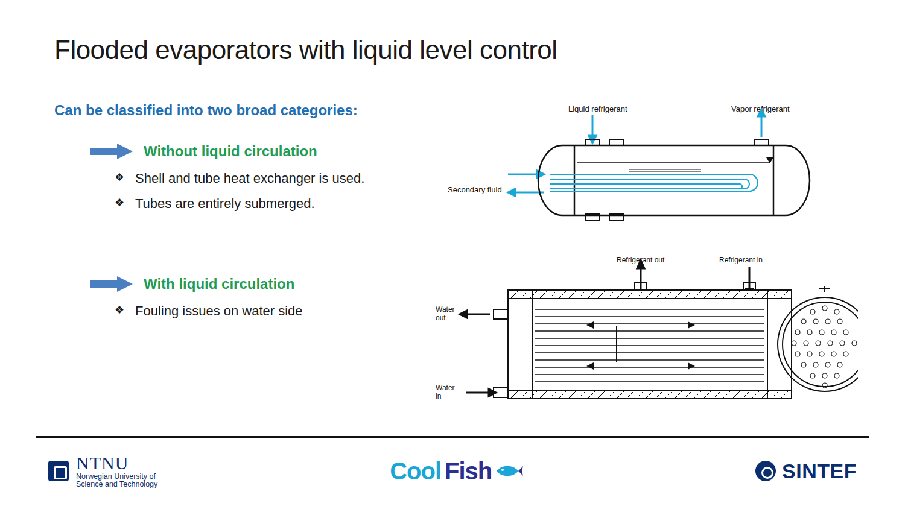Flooded evaporators with liquid level control
Can be classified into two broad categories:
Without liquid circulation
Shell and tube heat exchanger is used.
Tubes are entirely submerged.
With liquid circulation
Fouling issues on water side
Liquid refrigerant Vapor refrigerant Secondary fluid Refrigerant out Refrigerant in Water out Water in
NTNU
Norwegian University of
Science and Technology
Cool Fish
SINTEF